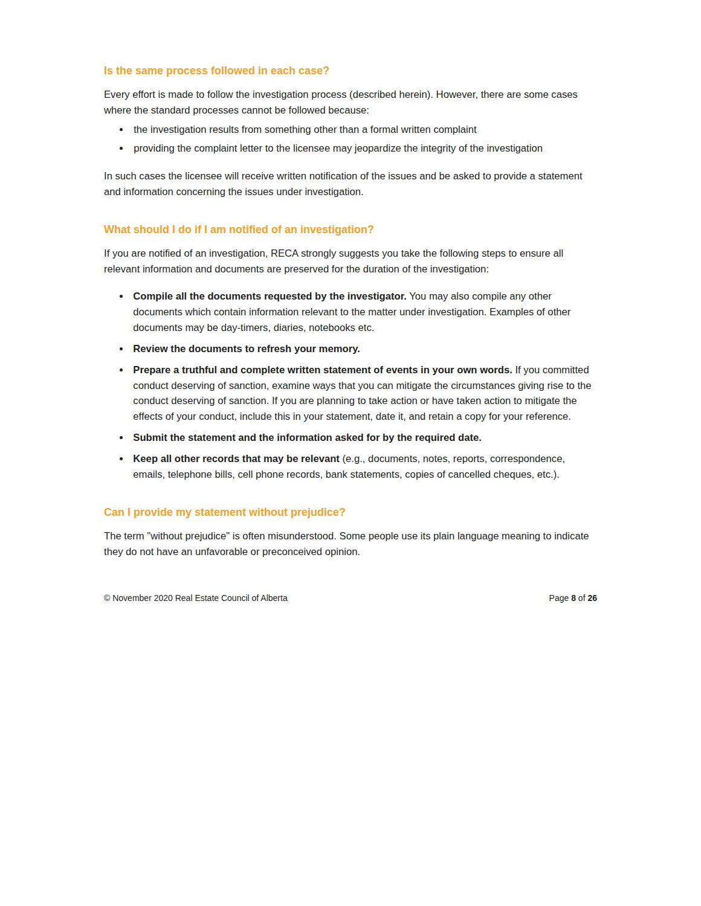Is the same process followed in each case?
Every effort is made to follow the investigation process (described herein). However, there are some cases where the standard processes cannot be followed because:
the investigation results from something other than a formal written complaint
providing the complaint letter to the licensee may jeopardize the integrity of the investigation
In such cases the licensee will receive written notification of the issues and be asked to provide a statement and information concerning the issues under investigation.
What should I do if I am notified of an investigation?
If you are notified of an investigation, RECA strongly suggests you take the following steps to ensure all relevant information and documents are preserved for the duration of the investigation:
Compile all the documents requested by the investigator. You may also compile any other documents which contain information relevant to the matter under investigation. Examples of other documents may be day-timers, diaries, notebooks etc.
Review the documents to refresh your memory.
Prepare a truthful and complete written statement of events in your own words. If you committed conduct deserving of sanction, examine ways that you can mitigate the circumstances giving rise to the conduct deserving of sanction. If you are planning to take action or have taken action to mitigate the effects of your conduct, include this in your statement, date it, and retain a copy for your reference.
Submit the statement and the information asked for by the required date.
Keep all other records that may be relevant (e.g., documents, notes, reports, correspondence, emails, telephone bills, cell phone records, bank statements, copies of cancelled cheques, etc.).
Can I provide my statement without prejudice?
The term "without prejudice" is often misunderstood. Some people use its plain language meaning to indicate they do not have an unfavorable or preconceived opinion.
© November 2020 Real Estate Council of Alberta Page 8 of 26